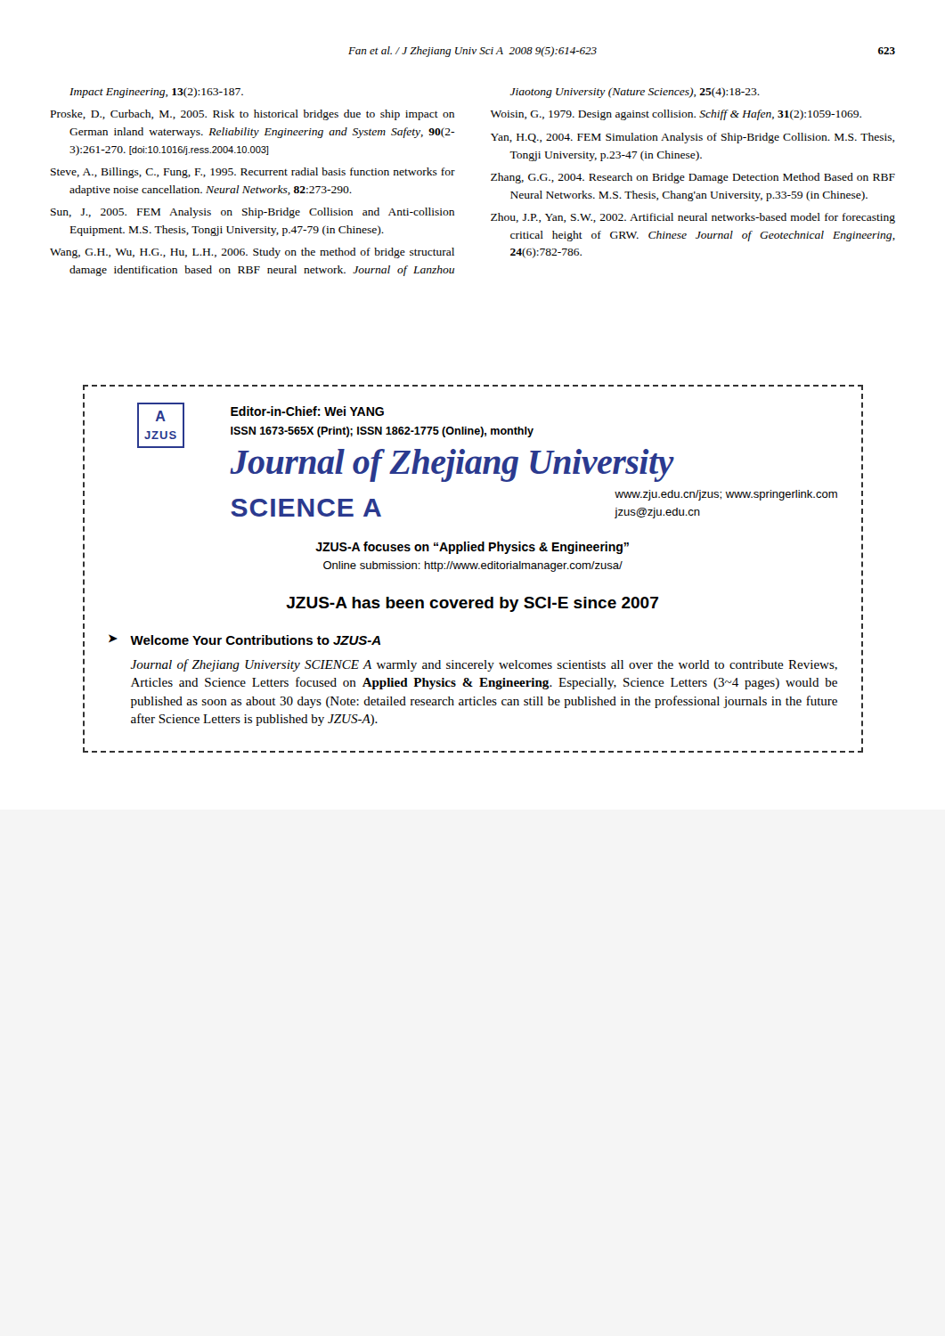Fan et al. / J Zhejiang Univ Sci A 2008 9(5):614-623 623
Impact Engineering, 13(2):163-187.
Proske, D., Curbach, M., 2005. Risk to historical bridges due to ship impact on German inland waterways. Reliability Engineering and System Safety, 90(2-3):261-270. [doi:10.1016/j.ress.2004.10.003]
Steve, A., Billings, C., Fung, F., 1995. Recurrent radial basis function networks for adaptive noise cancellation. Neural Networks, 82:273-290.
Sun, J., 2005. FEM Analysis on Ship-Bridge Collision and Anti-collision Equipment. M.S. Thesis, Tongji University, p.47-79 (in Chinese).
Wang, G.H., Wu, H.G., Hu, L.H., 2006. Study on the method of bridge structural damage identification based on RBF neural network. Journal of Lanzhou Jiaotong University (Nature Sciences), 25(4):18-23.
Woisin, G., 1979. Design against collision. Schiff & Hafen, 31(2):1059-1069.
Yan, H.Q., 2004. FEM Simulation Analysis of Ship-Bridge Collision. M.S. Thesis, Tongji University, p.23-47 (in Chinese).
Zhang, G.G., 2004. Research on Bridge Damage Detection Method Based on RBF Neural Networks. M.S. Thesis, Chang'an University, p.33-59 (in Chinese).
Zhou, J.P., Yan, S.W., 2002. Artificial neural networks-based model for forecasting critical height of GRW. Chinese Journal of Geotechnical Engineering, 24(6):782-786.
A
JZUS
Editor-in-Chief: Wei YANG
ISSN 1673-565X (Print); ISSN 1862-1775 (Online), monthly
Journal of Zhejiang University
SCIENCE A
www.zju.edu.cn/jzus; www.springerlink.com
jzus@zju.edu.cn
JZUS-A focuses on “Applied Physics & Engineering”
Online submission: http://www.editorialmanager.com/zusa/
JZUS-A has been covered by SCI-E since 2007
Welcome Your Contributions to JZUS-A
Journal of Zhejiang University SCIENCE A warmly and sincerely welcomes scientists all over the world to contribute Reviews, Articles and Science Letters focused on Applied Physics & Engineering. Especially, Science Letters (3~4 pages) would be published as soon as about 30 days (Note: detailed research articles can still be published in the professional journals in the future after Science Letters is published by JZUS-A).